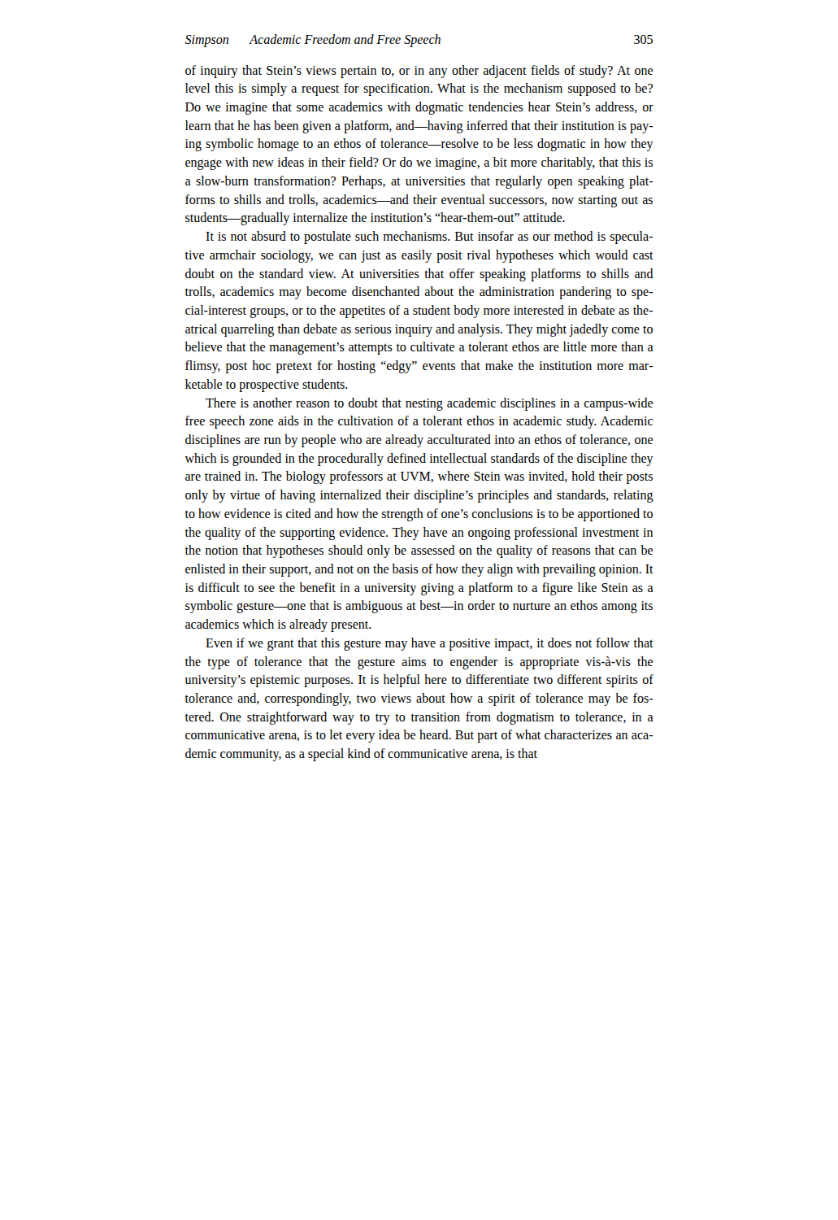Simpson Academic Freedom and Free Speech 305
of inquiry that Stein’s views pertain to, or in any other adjacent fields of study? At one level this is simply a request for specification. What is the mechanism supposed to be? Do we imagine that some academics with dogmatic tendencies hear Stein’s address, or learn that he has been given a platform, and—having inferred that their institution is paying symbolic homage to an ethos of tolerance—resolve to be less dogmatic in how they engage with new ideas in their field? Or do we imagine, a bit more charitably, that this is a slow-burn transformation? Perhaps, at universities that regularly open speaking platforms to shills and trolls, academics—and their eventual successors, now starting out as students—gradually internalize the institution’s “hear-them-out” attitude.
It is not absurd to postulate such mechanisms. But insofar as our method is speculative armchair sociology, we can just as easily posit rival hypotheses which would cast doubt on the standard view. At universities that offer speaking platforms to shills and trolls, academics may become disenchanted about the administration pandering to special-interest groups, or to the appetites of a student body more interested in debate as theatrical quarreling than debate as serious inquiry and analysis. They might jadedly come to believe that the management’s attempts to cultivate a tolerant ethos are little more than a flimsy, post hoc pretext for hosting “edgy” events that make the institution more marketable to prospective students.
There is another reason to doubt that nesting academic disciplines in a campus-wide free speech zone aids in the cultivation of a tolerant ethos in academic study. Academic disciplines are run by people who are already acculturated into an ethos of tolerance, one which is grounded in the procedurally defined intellectual standards of the discipline they are trained in. The biology professors at UVM, where Stein was invited, hold their posts only by virtue of having internalized their discipline’s principles and standards, relating to how evidence is cited and how the strength of one’s conclusions is to be apportioned to the quality of the supporting evidence. They have an ongoing professional investment in the notion that hypotheses should only be assessed on the quality of reasons that can be enlisted in their support, and not on the basis of how they align with prevailing opinion. It is difficult to see the benefit in a university giving a platform to a figure like Stein as a symbolic gesture—one that is ambiguous at best—in order to nurture an ethos among its academics which is already present.
Even if we grant that this gesture may have a positive impact, it does not follow that the type of tolerance that the gesture aims to engender is appropriate vis-à-vis the university’s epistemic purposes. It is helpful here to differentiate two different spirits of tolerance and, correspondingly, two views about how a spirit of tolerance may be fostered. One straightforward way to try to transition from dogmatism to tolerance, in a communicative arena, is to let every idea be heard. But part of what characterizes an academic community, as a special kind of communicative arena, is that